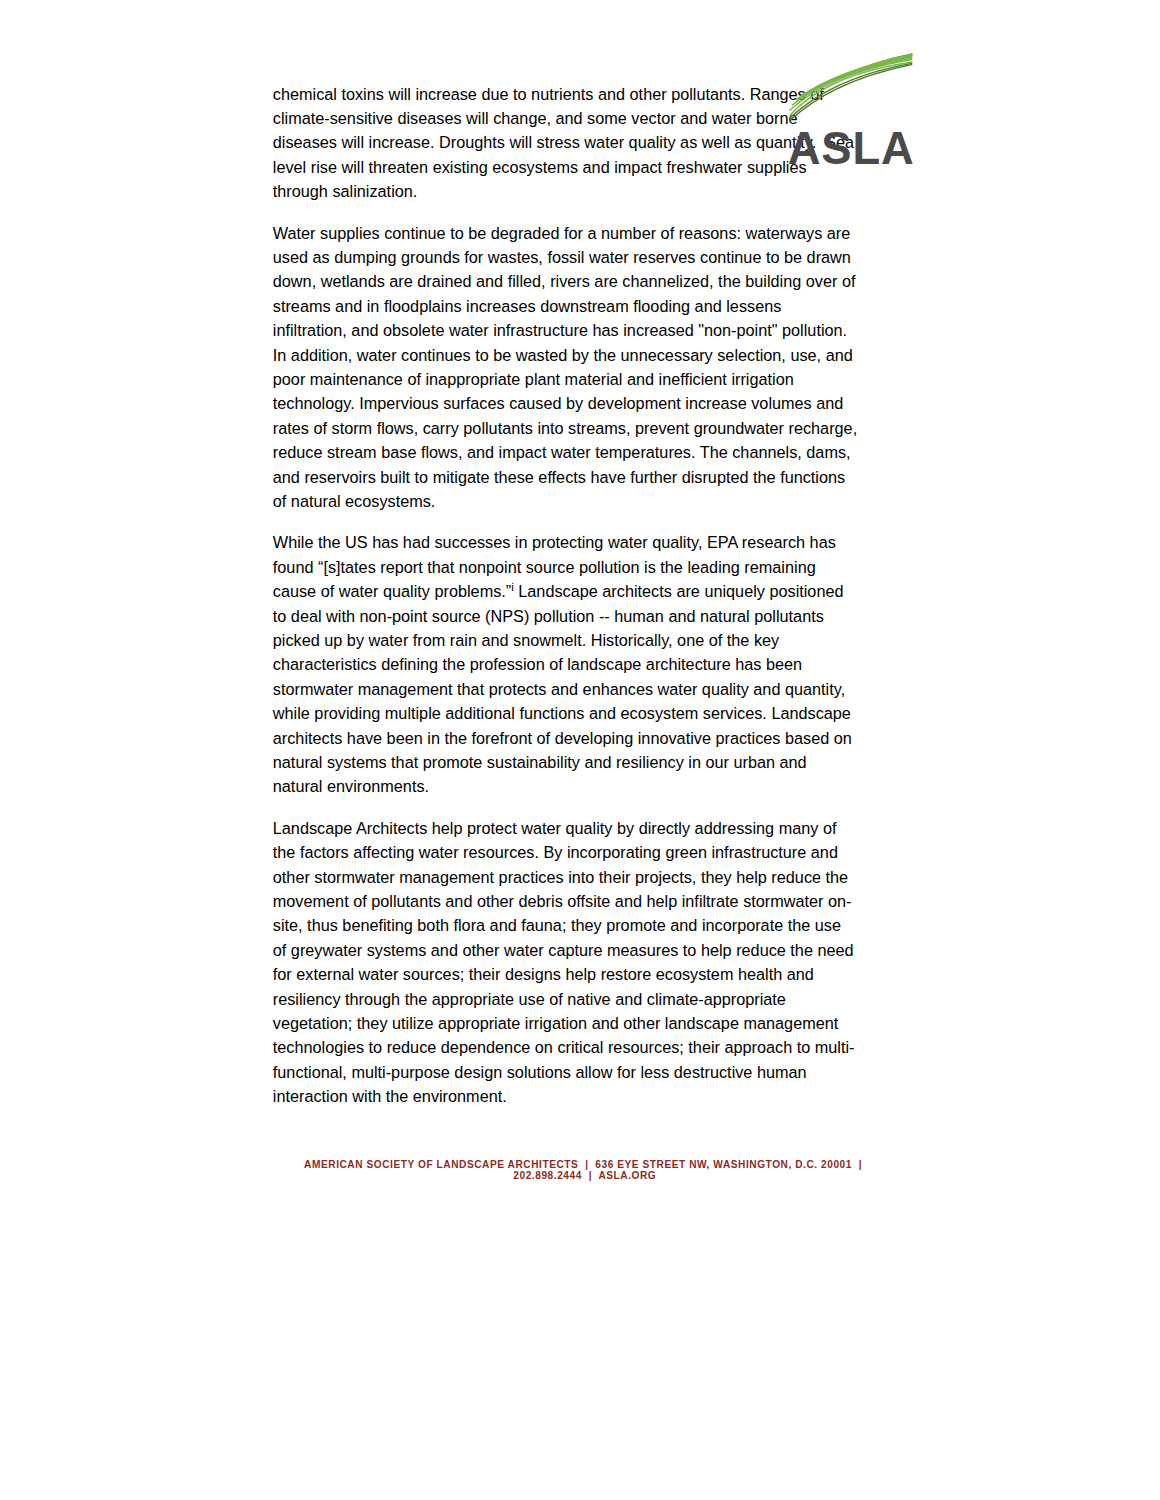ASLA
chemical toxins will increase due to nutrients and other pollutants. Ranges of climate-sensitive diseases will change, and some vector and water borne diseases will increase. Droughts will stress water quality as well as quantity. Sea level rise will threaten existing ecosystems and impact freshwater supplies through salinization.
Water supplies continue to be degraded for a number of reasons: waterways are used as dumping grounds for wastes, fossil water reserves continue to be drawn down, wetlands are drained and filled, rivers are channelized, the building over of streams and in floodplains increases downstream flooding and lessens infiltration, and obsolete water infrastructure has increased "non-point" pollution. In addition, water continues to be wasted by the unnecessary selection, use, and poor maintenance of inappropriate plant material and inefficient irrigation technology. Impervious surfaces caused by development increase volumes and rates of storm flows, carry pollutants into streams, prevent groundwater recharge, reduce stream base flows, and impact water temperatures. The channels, dams, and reservoirs built to mitigate these effects have further disrupted the functions of natural ecosystems.
While the US has had successes in protecting water quality, EPA research has found “[s]tates report that nonpoint source pollution is the leading remaining cause of water quality problems.”i Landscape architects are uniquely positioned to deal with non-point source (NPS) pollution -- human and natural pollutants picked up by water from rain and snowmelt. Historically, one of the key characteristics defining the profession of landscape architecture has been stormwater management that protects and enhances water quality and quantity, while providing multiple additional functions and ecosystem services. Landscape architects have been in the forefront of developing innovative practices based on natural systems that promote sustainability and resiliency in our urban and natural environments.
Landscape Architects help protect water quality by directly addressing many of the factors affecting water resources. By incorporating green infrastructure and other stormwater management practices into their projects, they help reduce the movement of pollutants and other debris offsite and help infiltrate stormwater on-site, thus benefiting both flora and fauna; they promote and incorporate the use of greywater systems and other water capture measures to help reduce the need for external water sources; their designs help restore ecosystem health and resiliency through the appropriate use of native and climate-appropriate vegetation; they utilize appropriate irrigation and other landscape management technologies to reduce dependence on critical resources; their approach to multi-functional, multi-purpose design solutions allow for less destructive human interaction with the environment.
AMERICAN SOCIETY OF LANDSCAPE ARCHITECTS | 636 EYE STREET NW, WASHINGTON, D.C. 20001 | 202.898.2444 | ASLA.ORG